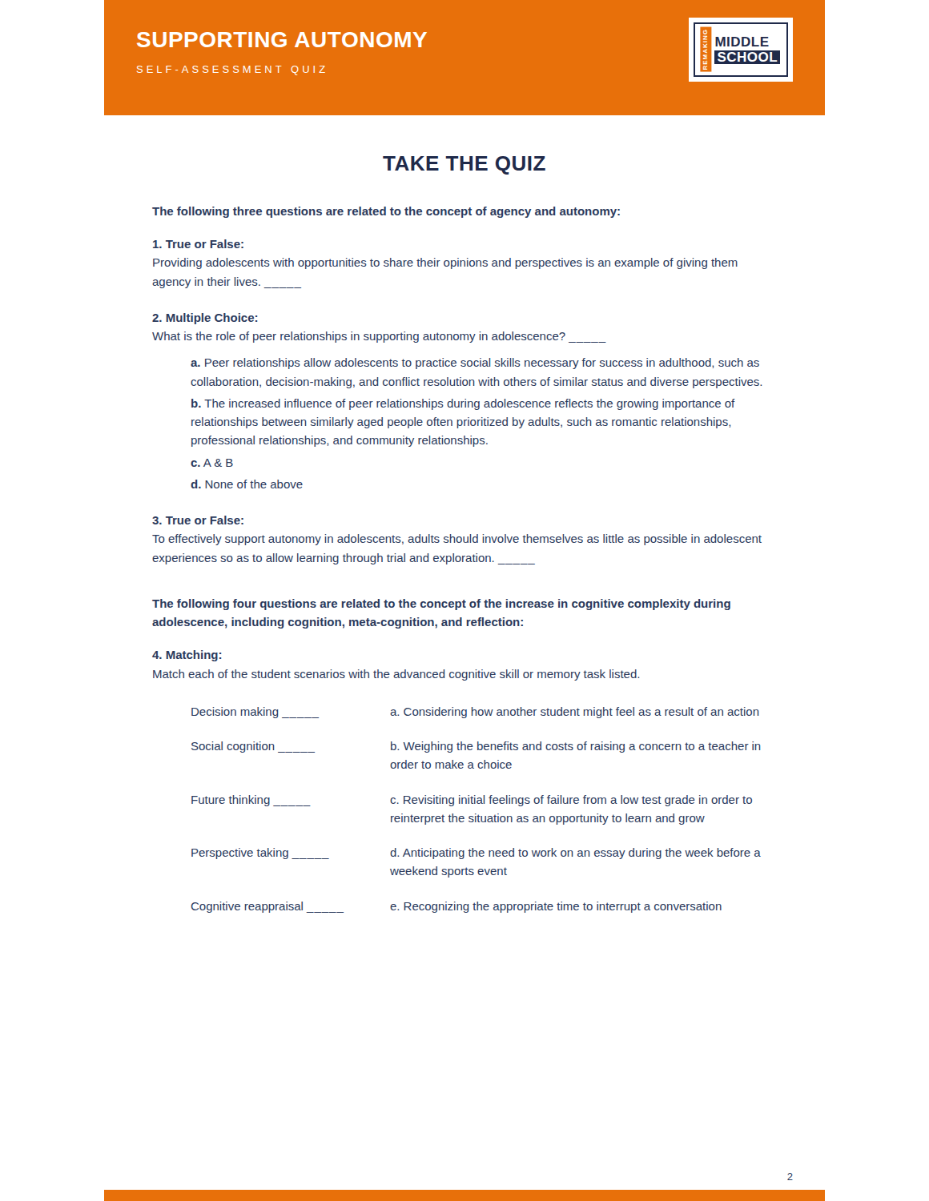SUPPORTING AUTONOMY
Self-Assessment Quiz
REMAKING
MIDDLE
SCHOOL
TAKE THE QUIZ
The following three questions are related to the concept of agency and autonomy:
1. True or False:
Providing adolescents with opportunities to share their opinions and perspectives is an example of giving them agency in their lives. _____
2. Multiple Choice:
What is the role of peer relationships in supporting autonomy in adolescence? _____
a. Peer relationships allow adolescents to practice social skills necessary for success in adulthood, such as collaboration, decision-making, and conflict resolution with others of similar status and diverse perspectives.
b. The increased influence of peer relationships during adolescence reflects the growing importance of relationships between similarly aged people often prioritized by adults, such as romantic relationships, professional relationships, and community relationships.
c. A & B
d. None of the above
3. True or False:
To effectively support autonomy in adolescents, adults should involve themselves as little as possible in adolescent experiences so as to allow learning through trial and exploration. _____
The following four questions are related to the concept of the increase in cognitive complexity during adolescence, including cognition, meta-cognition, and reflection:
4. Matching:
Match each of the student scenarios with the advanced cognitive skill or memory task listed.
| Decision making _____ | a. Considering how another student might feel as a result of an action |
| Social cognition _____ | b. Weighing the benefits and costs of raising a concern to a teacher in order to make a choice |
| Future thinking _____ | c. Revisiting initial feelings of failure from a low test grade in order to reinterpret the situation as an opportunity to learn and grow |
| Perspective taking _____ | d. Anticipating the need to work on an essay during the week before a weekend sports event |
| Cognitive reappraisal _____ | e. Recognizing the appropriate time to interrupt a conversation |
2